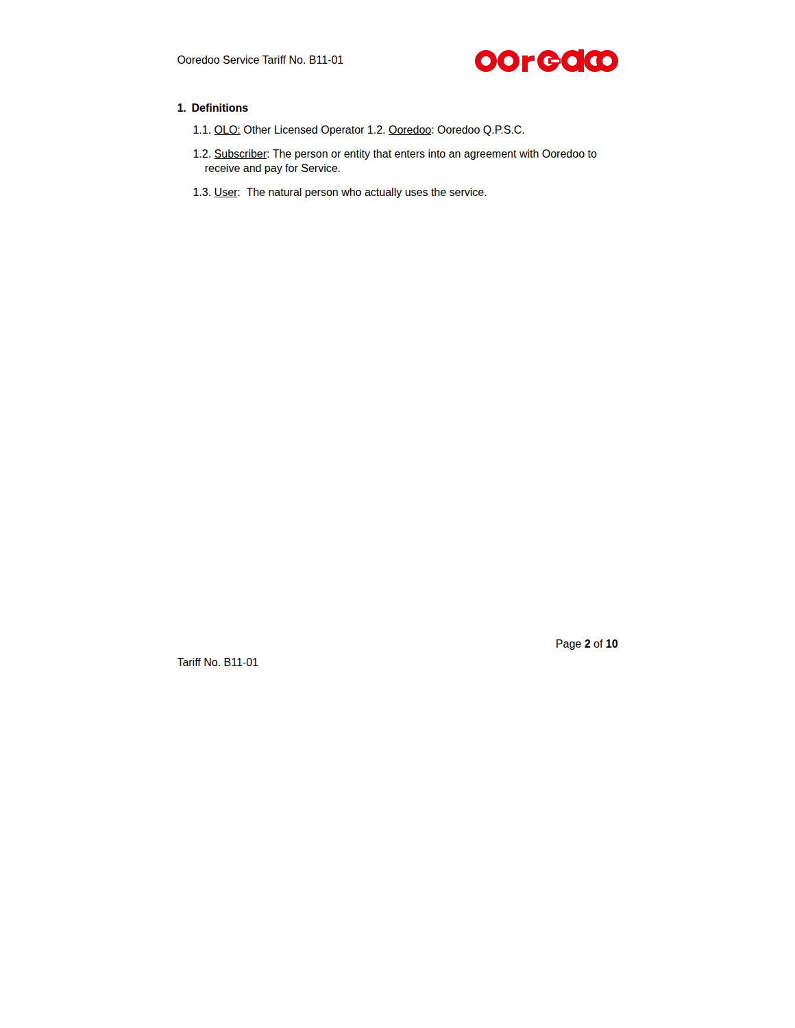Ooredoo Service Tariff No. B11-01
1. Definitions
1.1. OLO: Other Licensed Operator 1.2. Ooredoo: Ooredoo Q.P.S.C.
1.2. Subscriber: The person or entity that enters into an agreement with Ooredoo to receive and pay for Service.
1.3. User: The natural person who actually uses the service.
Page 2 of 10
Tariff No. B11-01